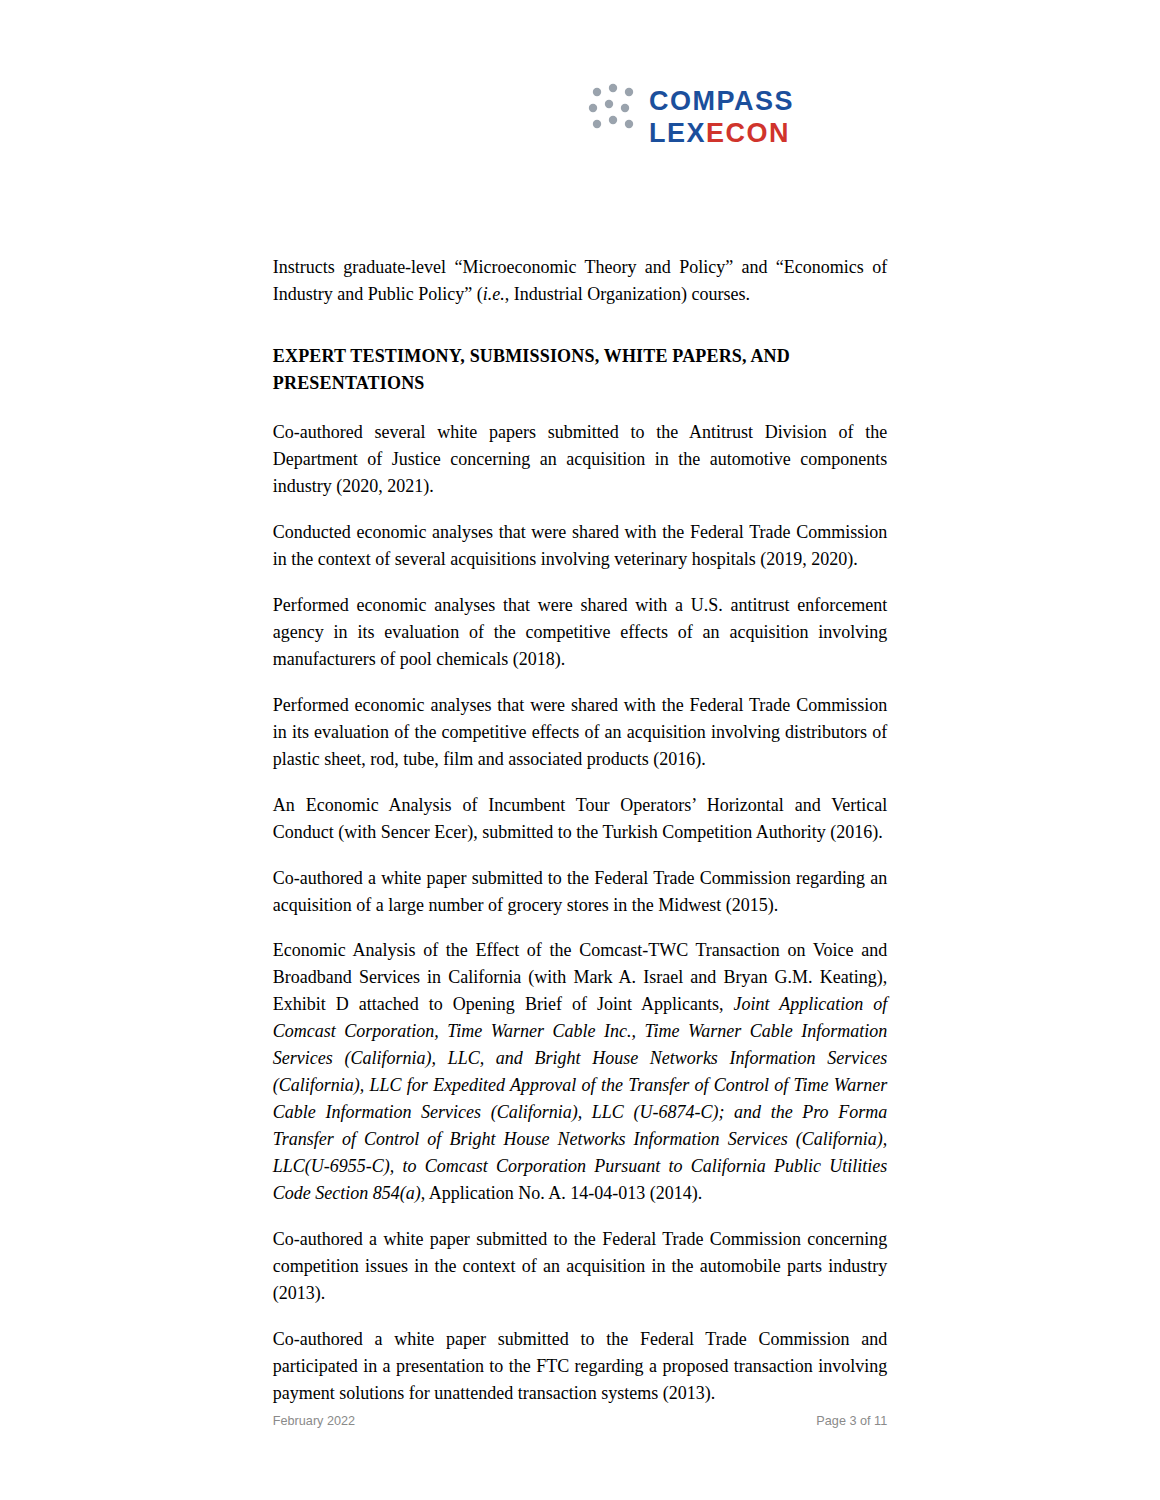COMPASS LEXECON
Instructs graduate-level “Microeconomic Theory and Policy” and “Economics of Industry and Public Policy” (i.e., Industrial Organization) courses.
EXPERT TESTIMONY, SUBMISSIONS, WHITE PAPERS, AND PRESENTATIONS
Co-authored several white papers submitted to the Antitrust Division of the Department of Justice concerning an acquisition in the automotive components industry (2020, 2021).
Conducted economic analyses that were shared with the Federal Trade Commission in the context of several acquisitions involving veterinary hospitals (2019, 2020).
Performed economic analyses that were shared with a U.S. antitrust enforcement agency in its evaluation of the competitive effects of an acquisition involving manufacturers of pool chemicals (2018).
Performed economic analyses that were shared with the Federal Trade Commission in its evaluation of the competitive effects of an acquisition involving distributors of plastic sheet, rod, tube, film and associated products (2016).
An Economic Analysis of Incumbent Tour Operators’ Horizontal and Vertical Conduct (with Sencer Ecer), submitted to the Turkish Competition Authority (2016).
Co-authored a white paper submitted to the Federal Trade Commission regarding an acquisition of a large number of grocery stores in the Midwest (2015).
Economic Analysis of the Effect of the Comcast-TWC Transaction on Voice and Broadband Services in California (with Mark A. Israel and Bryan G.M. Keating), Exhibit D attached to Opening Brief of Joint Applicants, Joint Application of Comcast Corporation, Time Warner Cable Inc., Time Warner Cable Information Services (California), LLC, and Bright House Networks Information Services (California), LLC for Expedited Approval of the Transfer of Control of Time Warner Cable Information Services (California), LLC (U-6874-C); and the Pro Forma Transfer of Control of Bright House Networks Information Services (California), LLC(U-6955-C), to Comcast Corporation Pursuant to California Public Utilities Code Section 854(a), Application No. A. 14-04-013 (2014).
Co-authored a white paper submitted to the Federal Trade Commission concerning competition issues in the context of an acquisition in the automobile parts industry (2013).
Co-authored a white paper submitted to the Federal Trade Commission and participated in a presentation to the FTC regarding a proposed transaction involving payment solutions for unattended transaction systems (2013).
February 2022 Page 3 of 11